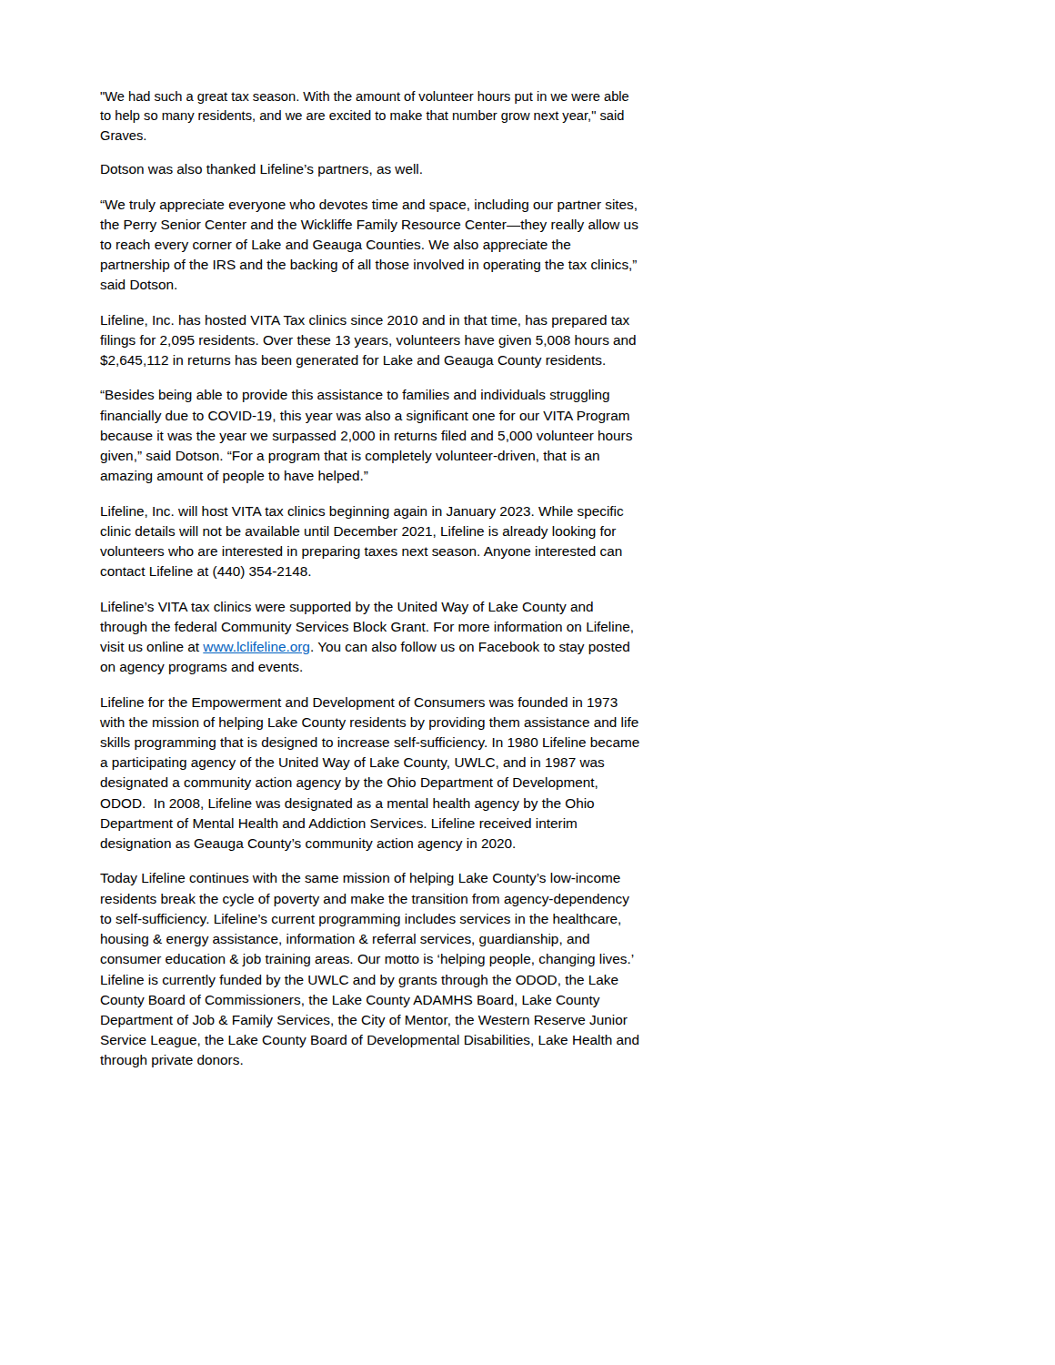"We had such a great tax season. With the amount of volunteer hours put in we were able to help so many residents, and we are excited to make that number grow next year," said Graves.
Dotson was also thanked Lifeline’s partners, as well.
“We truly appreciate everyone who devotes time and space, including our partner sites, the Perry Senior Center and the Wickliffe Family Resource Center—they really allow us to reach every corner of Lake and Geauga Counties. We also appreciate the partnership of the IRS and the backing of all those involved in operating the tax clinics,” said Dotson.
Lifeline, Inc. has hosted VITA Tax clinics since 2010 and in that time, has prepared tax filings for 2,095 residents. Over these 13 years, volunteers have given 5,008 hours and $2,645,112 in returns has been generated for Lake and Geauga County residents.
“Besides being able to provide this assistance to families and individuals struggling financially due to COVID-19, this year was also a significant one for our VITA Program because it was the year we surpassed 2,000 in returns filed and 5,000 volunteer hours given,” said Dotson. “For a program that is completely volunteer-driven, that is an amazing amount of people to have helped.”
Lifeline, Inc. will host VITA tax clinics beginning again in January 2023. While specific clinic details will not be available until December 2021, Lifeline is already looking for volunteers who are interested in preparing taxes next season. Anyone interested can contact Lifeline at (440) 354-2148.
Lifeline’s VITA tax clinics were supported by the United Way of Lake County and through the federal Community Services Block Grant. For more information on Lifeline, visit us online at www.lclifeline.org. You can also follow us on Facebook to stay posted on agency programs and events.
Lifeline for the Empowerment and Development of Consumers was founded in 1973 with the mission of helping Lake County residents by providing them assistance and life skills programming that is designed to increase self-sufficiency. In 1980 Lifeline became a participating agency of the United Way of Lake County, UWLC, and in 1987 was designated a community action agency by the Ohio Department of Development, ODOD. In 2008, Lifeline was designated as a mental health agency by the Ohio Department of Mental Health and Addiction Services. Lifeline received interim designation as Geauga County’s community action agency in 2020.
Today Lifeline continues with the same mission of helping Lake County’s low-income residents break the cycle of poverty and make the transition from agency-dependency to self-sufficiency. Lifeline’s current programming includes services in the healthcare, housing & energy assistance, information & referral services, guardianship, and consumer education & job training areas. Our motto is ‘helping people, changing lives.’ Lifeline is currently funded by the UWLC and by grants through the ODOD, the Lake County Board of Commissioners, the Lake County ADAMHS Board, Lake County Department of Job & Family Services, the City of Mentor, the Western Reserve Junior Service League, the Lake County Board of Developmental Disabilities, Lake Health and through private donors.